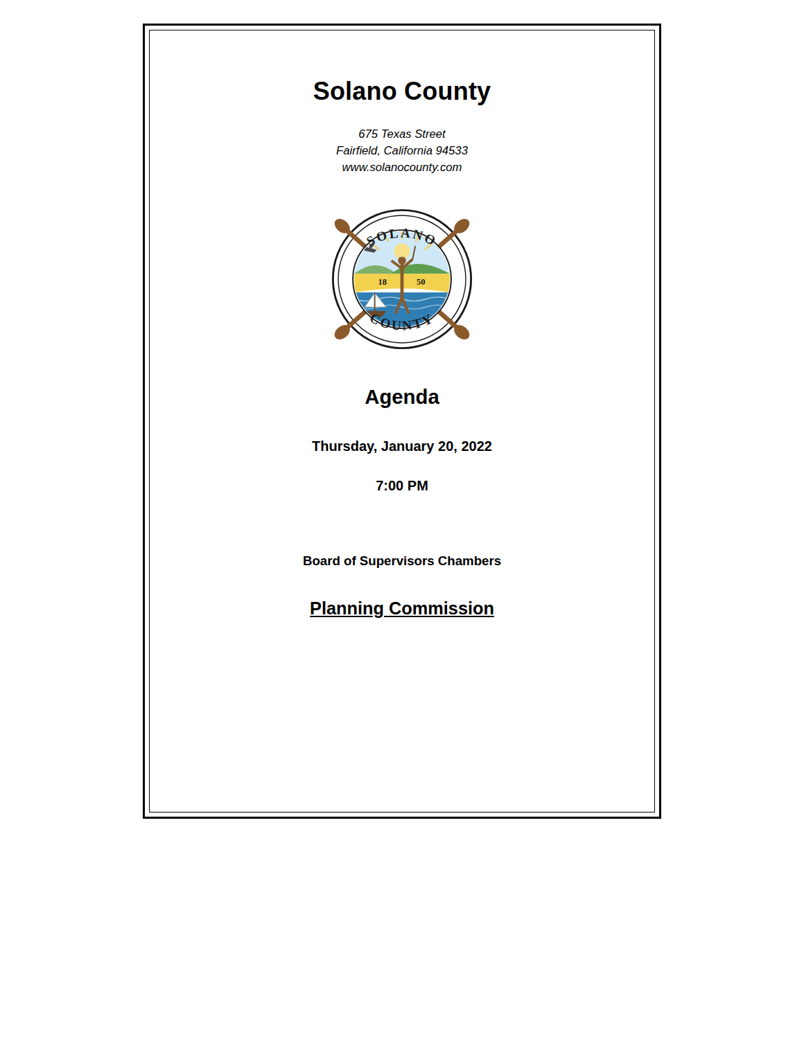Solano County
675 Texas Street
Fairfield, California 94533
www.solanocounty.com
18 50 SOLANO COUNTY
Agenda
Thursday, January 20, 2022
7:00 PM
Board of Supervisors Chambers
Planning Commission